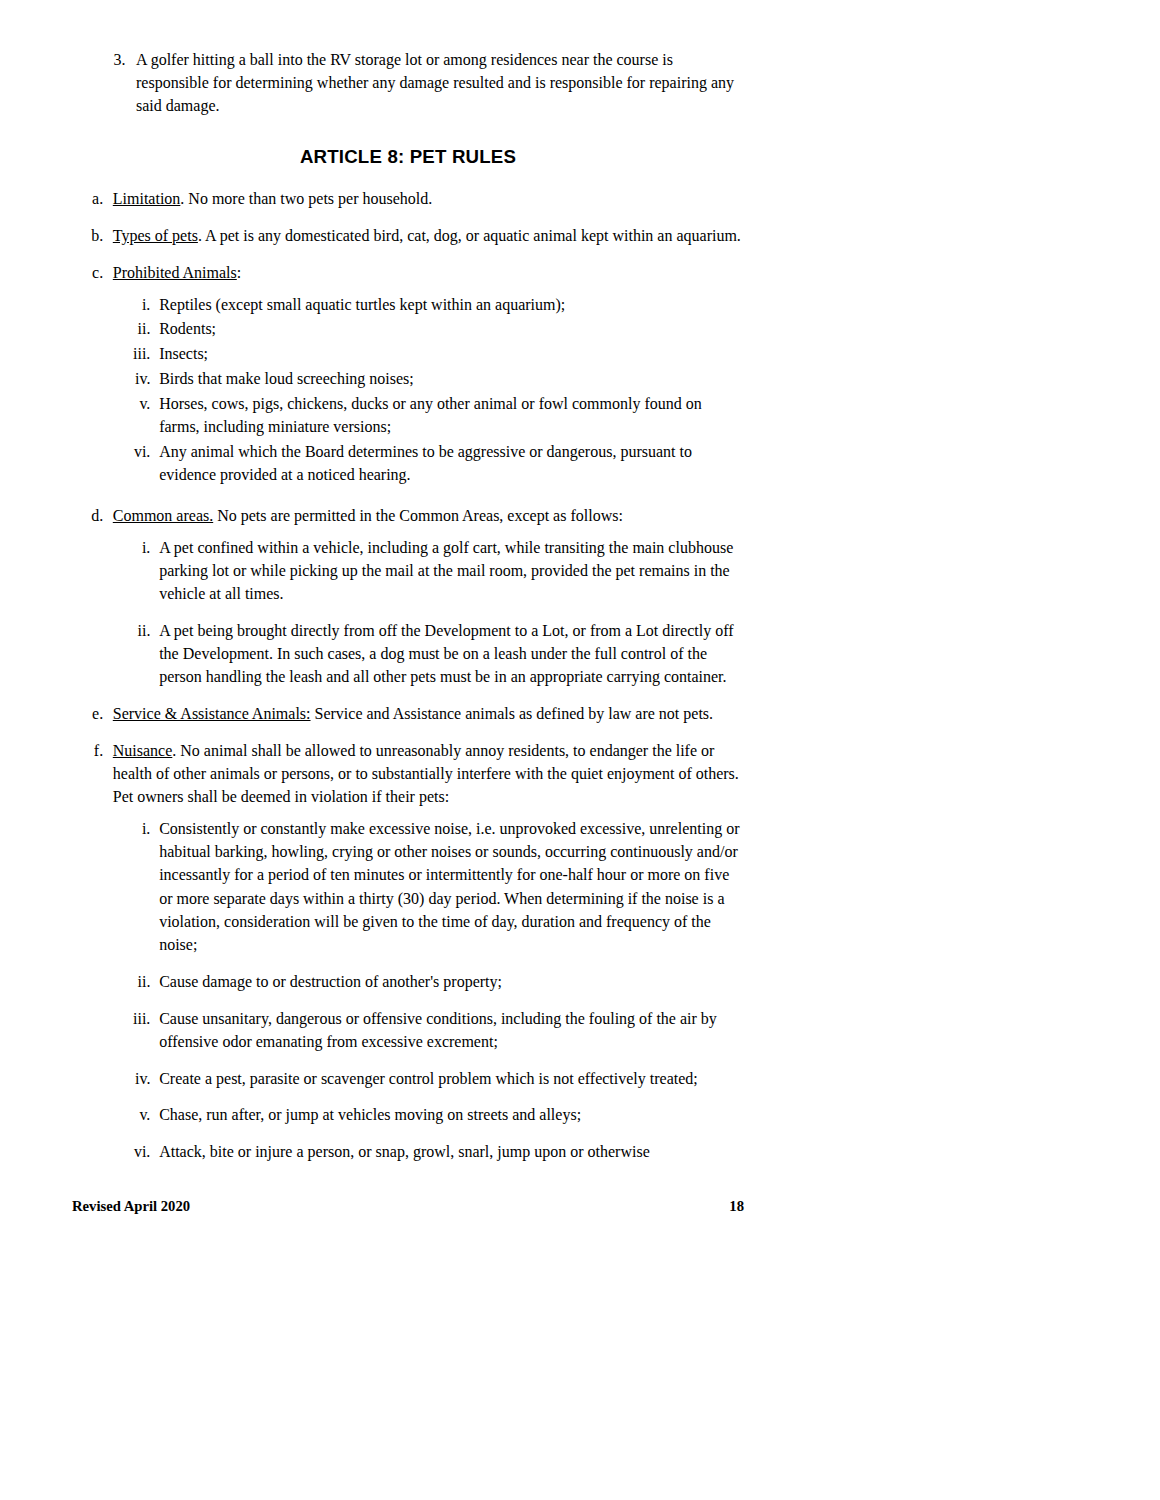A golfer hitting a ball into the RV storage lot or among residences near the course is responsible for determining whether any damage resulted and is responsible for repairing any said damage.
ARTICLE 8: PET RULES
Limitation. No more than two pets per household.
Types of pets. A pet is any domesticated bird, cat, dog, or aquatic animal kept within an aquarium.
Prohibited Animals:
Reptiles (except small aquatic turtles kept within an aquarium);
Rodents;
Insects;
Birds that make loud screeching noises;
Horses, cows, pigs, chickens, ducks or any other animal or fowl commonly found on farms, including miniature versions;
Any animal which the Board determines to be aggressive or dangerous, pursuant to evidence provided at a noticed hearing.
Common areas. No pets are permitted in the Common Areas, except as follows:
A pet confined within a vehicle, including a golf cart, while transiting the main clubhouse parking lot or while picking up the mail at the mail room, provided the pet remains in the vehicle at all times.
A pet being brought directly from off the Development to a Lot, or from a Lot directly off the Development. In such cases, a dog must be on a leash under the full control of the person handling the leash and all other pets must be in an appropriate carrying container.
Service & Assistance Animals: Service and Assistance animals as defined by law are not pets.
Nuisance. No animal shall be allowed to unreasonably annoy residents, to endanger the life or health of other animals or persons, or to substantially interfere with the quiet enjoyment of others. Pet owners shall be deemed in violation if their pets:
Consistently or constantly make excessive noise, i.e. unprovoked excessive, unrelenting or habitual barking, howling, crying or other noises or sounds, occurring continuously and/or incessantly for a period of ten minutes or intermittently for one-half hour or more on five or more separate days within a thirty (30) day period. When determining if the noise is a violation, consideration will be given to the time of day, duration and frequency of the noise;
Cause damage to or destruction of another's property;
Cause unsanitary, dangerous or offensive conditions, including the fouling of the air by offensive odor emanating from excessive excrement;
Create a pest, parasite or scavenger control problem which is not effectively treated;
Chase, run after, or jump at vehicles moving on streets and alleys;
Attack, bite or injure a person, or snap, growl, snarl, jump upon or otherwise
Revised April 2020 18